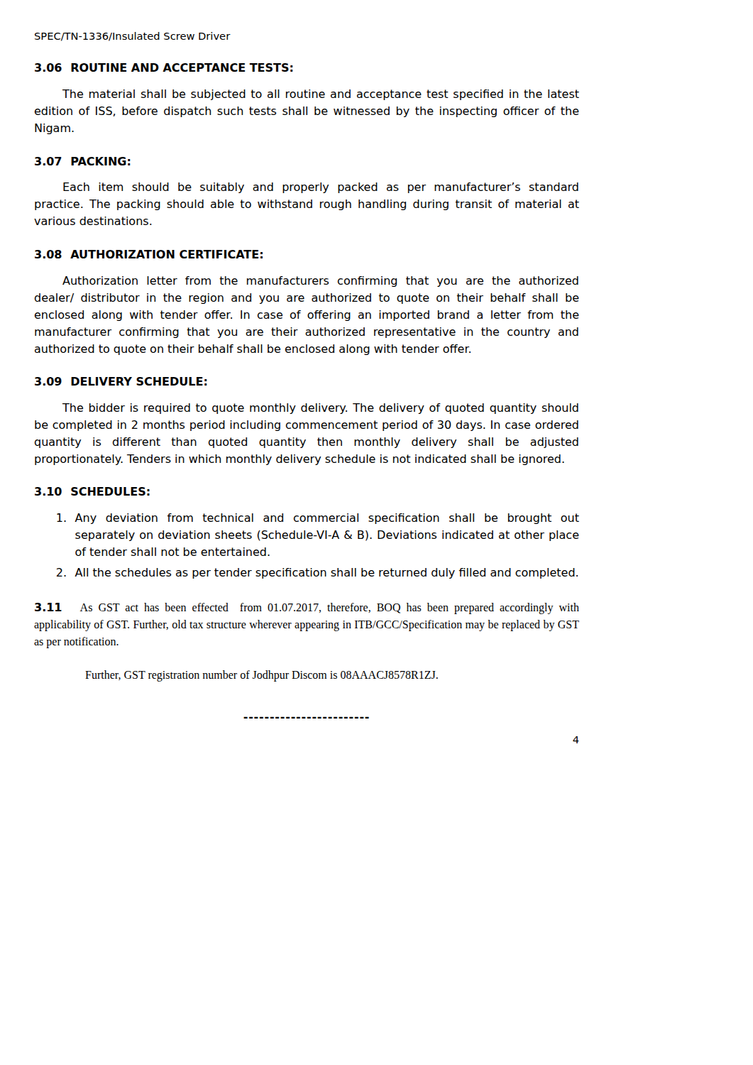SPEC/TN-1336/Insulated Screw Driver
3.06 ROUTINE AND ACCEPTANCE TESTS:
The material shall be subjected to all routine and acceptance test specified in the latest edition of ISS, before dispatch such tests shall be witnessed by the inspecting officer of the Nigam.
3.07 PACKING:
Each item should be suitably and properly packed as per manufacturer’s standard practice. The packing should able to withstand rough handling during transit of material at various destinations.
3.08 AUTHORIZATION CERTIFICATE:
Authorization letter from the manufacturers confirming that you are the authorized dealer/ distributor in the region and you are authorized to quote on their behalf shall be enclosed along with tender offer. In case of offering an imported brand a letter from the manufacturer confirming that you are their authorized representative in the country and authorized to quote on their behalf shall be enclosed along with tender offer.
3.09 DELIVERY SCHEDULE:
The bidder is required to quote monthly delivery. The delivery of quoted quantity should be completed in 2 months period including commencement period of 30 days. In case ordered quantity is different than quoted quantity then monthly delivery shall be adjusted proportionately. Tenders in which monthly delivery schedule is not indicated shall be ignored.
3.10 SCHEDULES:
Any deviation from technical and commercial specification shall be brought out separately on deviation sheets (Schedule-VI-A & B). Deviations indicated at other place of tender shall not be entertained.
All the schedules as per tender specification shall be returned duly filled and completed.
3.11 As GST act has been effected from 01.07.2017, therefore, BOQ has been prepared accordingly with applicability of GST. Further, old tax structure wherever appearing in ITB/GCC/Specification may be replaced by GST as per notification.
Further, GST registration number of Jodhpur Discom is 08AAACJ8578R1ZJ.
------------------------
4